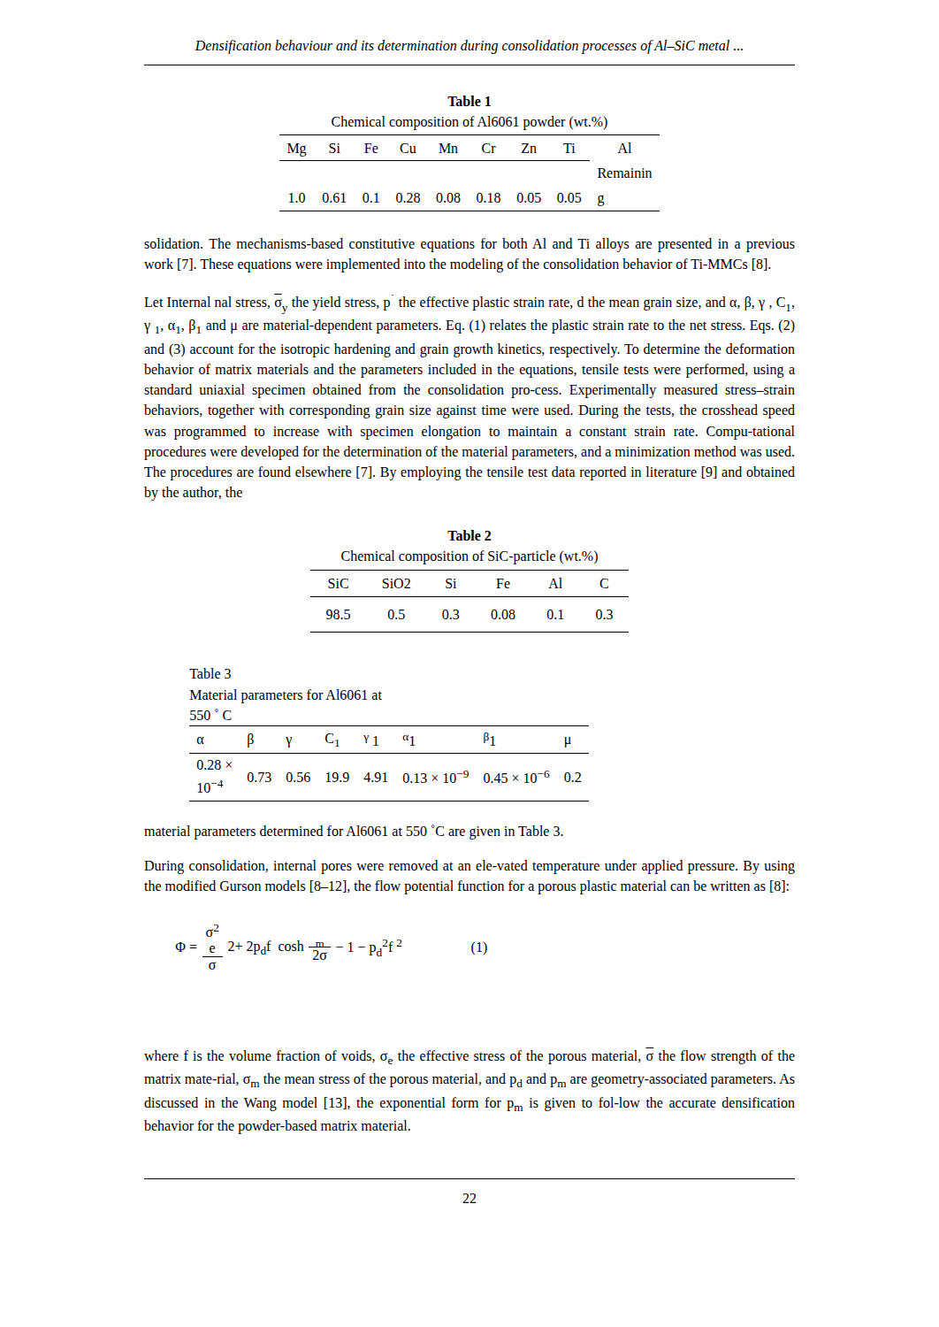Densification behaviour and its determination during consolidation processes of Al–SiC metal ...
Table 1 Chemical composition of Al6061 powder (wt.%)
| Mg | Si | Fe | Cu | Mn | Cr | Zn | Ti | Al |
| --- | --- | --- | --- | --- | --- | --- | --- | --- |
| | | | | | | | | Remainin |
| 1.0 | 0.61 | 0.1 | 0.28 | 0.08 | 0.18 | 0.05 | 0.05 | g |
solidation. The mechanisms-based constitutive equations for both Al and Ti alloys are presented in a previous work [7]. These equations were implemented into the modeling of the consolidation behavior of Ti-MMCs [8].
Let Internal nal stress, σy the yield stress, p˙ the effective plastic strain rate, d the mean grain size, and α, β, γ , C1, γ 1, α1, β1 and μ are material-dependent parameters. Eq. (1) relates the plastic strain rate to the net stress. Eqs. (2) and (3) account for the isotropic hardening and grain growth kinetics, respectively. To determine the deformation behavior of matrix materials and the parameters included in the equations, tensile tests were performed, using a standard uniaxial specimen obtained from the consolidation pro-cess. Experimentally measured stress–strain behaviors, together with corresponding grain size against time were used. During the tests, the crosshead speed was programmed to increase with specimen elongation to maintain a constant strain rate. Compu-tational procedures were developed for the determination of the material parameters, and a minimization method was used. The procedures are found elsewhere [7]. By employing the tensile test data reported in literature [9] and obtained by the author, the
Table 2 Chemical composition of SiC-particle (wt.%)
| SiC | SiO2 | Si | Fe | Al | C |
| --- | --- | --- | --- | --- | --- |
| 98.5 | 0.5 | 0.3 | 0.08 | 0.1 | 0.3 |
Table 3
Material parameters for Al6061 at
550 ˚ C
| α | β | γ | C 1 | γ 1 | α 1 | β 1 | μ |
| --- | --- | --- | --- | --- | --- | --- | --- |
| 0.28 × 10 −4 | 0.73 | 0.56 | 19.9 | 4.91 | 0.13 × 10 −9 | 0.45 × 10 −6 | 0.2 |
material parameters determined for Al6061 at 550 ˚C are given in Table 3.
During consolidation, internal pores were removed at an ele-vated temperature under applied pressure. By using the modified Gurson models [8–12], the flow potential function for a porous plastic material can be written as [8]:
Φ = σ2
e σ 2+ 2pdf cosh m 2σ − 1 − pd2f 2 (1)
where f is the volume fraction of voids, σe the effective stress of the porous material, σ the flow strength of the matrix mate-rial, σm the mean stress of the porous material, and pd and pm are geometry-associated parameters. As discussed in the Wang model [13], the exponential form for pm is given to fol-low the accurate densification behavior for the powder-based matrix material.
22